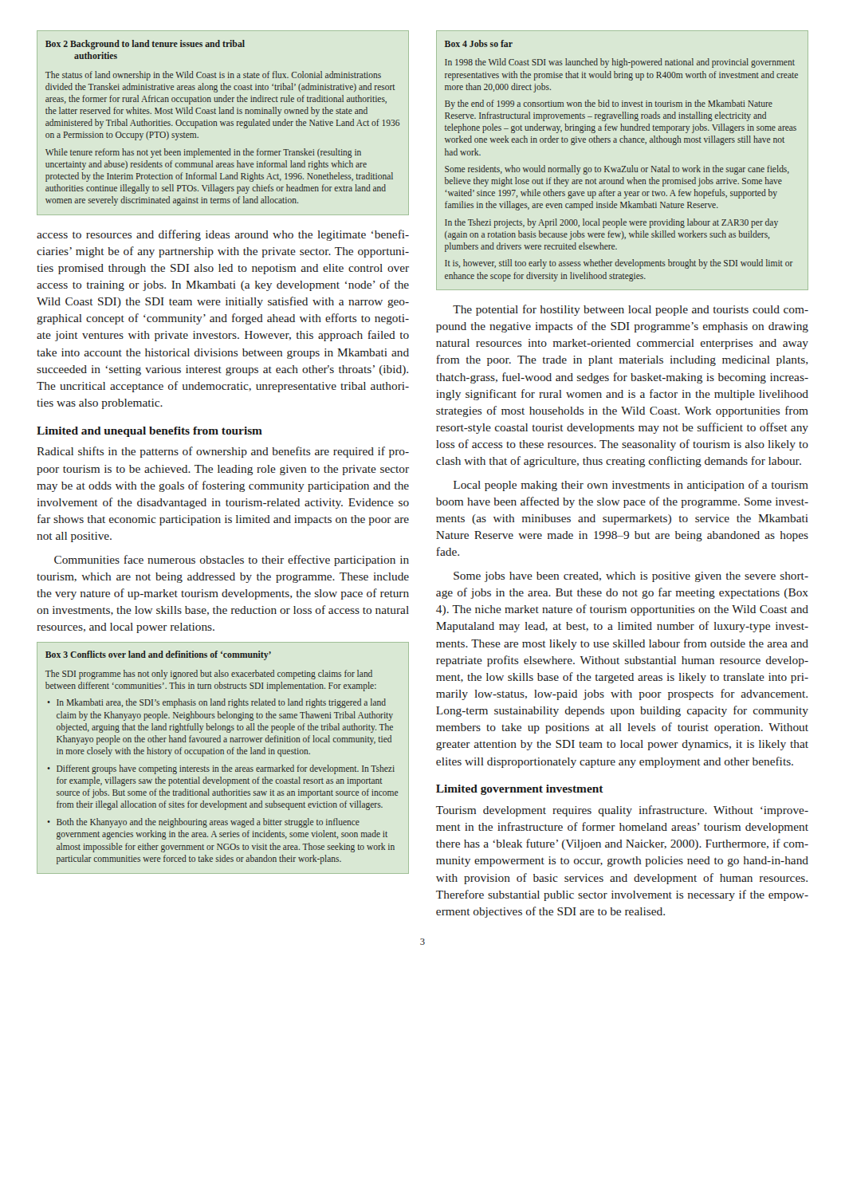Box 2 Background to land tenure issues and tribalauthorities
The status of land ownership in the Wild Coast is in a state of flux. Colonial administrations divided the Transkei administrative areas along the coast into ‘tribal’ (administrative) and resort areas, the former for rural African occupation under the indirect rule of traditional authorities, the latter reserved for whites. Most Wild Coast land is nominally owned by the state and administered by Tribal Authorities. Occupation was regulated under the Native Land Act of 1936 on a Permission to Occupy (PTO) system.
While tenure reform has not yet been implemented in the former Transkei (resulting in uncertainty and abuse) residents of communal areas have informal land rights which are protected by the Interim Protection of Informal Land Rights Act, 1996. Nonetheless, traditional authorities continue illegally to sell PTOs. Villagers pay chiefs or headmen for extra land and women are severely discriminated against in terms of land allocation.
access to resources and differing ideas around who the legitimate ‘beneficiaries’ might be of any partnership with the private sector. The opportunities promised through the SDI also led to nepotism and elite control over access to training or jobs. In Mkambati (a key development ‘node’ of the Wild Coast SDI) the SDI team were initially satisfied with a narrow geographical concept of ‘community’ and forged ahead with efforts to negotiate joint ventures with private investors. However, this approach failed to take into account the historical divisions between groups in Mkambati and succeeded in ‘setting various interest groups at each other's throats’ (ibid). The uncritical acceptance of undemocratic, unrepresentative tribal authorities was also problematic.
Limited and unequal benefits from tourism
Radical shifts in the patterns of ownership and benefits are required if pro-poor tourism is to be achieved. The leading role given to the private sector may be at odds with the goals of fostering community participation and the involvement of the disadvantaged in tourism-related activity. Evidence so far shows that economic participation is limited and impacts on the poor are not all positive.
Communities face numerous obstacles to their effective participation in tourism, which are not being addressed by the programme. These include the very nature of up-market tourism developments, the slow pace of return on investments, the low skills base, the reduction or loss of access to natural resources, and local power relations.
Box 3 Conflicts over land and definitions of ‘community’
The SDI programme has not only ignored but also exacerbated competing claims for land between different ‘communities’. This in turn obstructs SDI implementation. For example:
In Mkambati area, the SDI’s emphasis on land rights related to land rights triggered a land claim by the Khanyayo people. Neighbours belonging to the same Thaweni Tribal Authority objected, arguing that the land rightfully belongs to all the people of the tribal authority. The Khanyayo people on the other hand favoured a narrower definition of local community, tied in more closely with the history of occupation of the land in question.
Different groups have competing interests in the areas earmarked for development. In Tshezi for example, villagers saw the potential development of the coastal resort as an important source of jobs. But some of the traditional authorities saw it as an important source of income from their illegal allocation of sites for development and subsequent eviction of villagers.
Both the Khanyayo and the neighbouring areas waged a bitter struggle to influence government agencies working in the area. A series of incidents, some violent, soon made it almost impossible for either government or NGOs to visit the area. Those seeking to work in particular communities were forced to take sides or abandon their work-plans.
Box 4 Jobs so far
In 1998 the Wild Coast SDI was launched by high-powered national and provincial government representatives with the promise that it would bring up to R400m worth of investment and create more than 20,000 direct jobs.
By the end of 1999 a consortium won the bid to invest in tourism in the Mkambati Nature Reserve. Infrastructural improvements – regravelling roads and installing electricity and telephone poles – got underway, bringing a few hundred temporary jobs. Villagers in some areas worked one week each in order to give others a chance, although most villagers still have not had work.
Some residents, who would normally go to KwaZulu or Natal to work in the sugar cane fields, believe they might lose out if they are not around when the promised jobs arrive. Some have ‘waited’ since 1997, while others gave up after a year or two. A few hopefuls, supported by families in the villages, are even camped inside Mkambati Nature Reserve.
In the Tshezi projects, by April 2000, local people were providing labour at ZAR30 per day (again on a rotation basis because jobs were few), while skilled workers such as builders, plumbers and drivers were recruited elsewhere.
It is, however, still too early to assess whether developments brought by the SDI would limit or enhance the scope for diversity in livelihood strategies.
The potential for hostility between local people and tourists could compound the negative impacts of the SDI programme’s emphasis on drawing natural resources into market-oriented commercial enterprises and away from the poor. The trade in plant materials including medicinal plants, thatch-grass, fuel-wood and sedges for basket-making is becoming increasingly significant for rural women and is a factor in the multiple livelihood strategies of most households in the Wild Coast. Work opportunities from resort-style coastal tourist developments may not be sufficient to offset any loss of access to these resources. The seasonality of tourism is also likely to clash with that of agriculture, thus creating conflicting demands for labour.
Local people making their own investments in anticipation of a tourism boom have been affected by the slow pace of the programme. Some investments (as with minibuses and supermarkets) to service the Mkambati Nature Reserve were made in 1998–9 but are being abandoned as hopes fade.
Some jobs have been created, which is positive given the severe shortage of jobs in the area. But these do not go far meeting expectations (Box 4). The niche market nature of tourism opportunities on the Wild Coast and Maputaland may lead, at best, to a limited number of luxury-type investments. These are most likely to use skilled labour from outside the area and repatriate profits elsewhere. Without substantial human resource development, the low skills base of the targeted areas is likely to translate into primarily low-status, low-paid jobs with poor prospects for advancement. Long-term sustainability depends upon building capacity for community members to take up positions at all levels of tourist operation. Without greater attention by the SDI team to local power dynamics, it is likely that elites will disproportionately capture any employment and other benefits.
Limited government investment
Tourism development requires quality infrastructure. Without ‘improvement in the infrastructure of former homeland areas’ tourism development there has a ‘bleak future’ (Viljoen and Naicker, 2000). Furthermore, if community empowerment is to occur, growth policies need to go hand-in-hand with provision of basic services and development of human resources. Therefore substantial public sector involvement is necessary if the empowerment objectives of the SDI are to be realised.
3